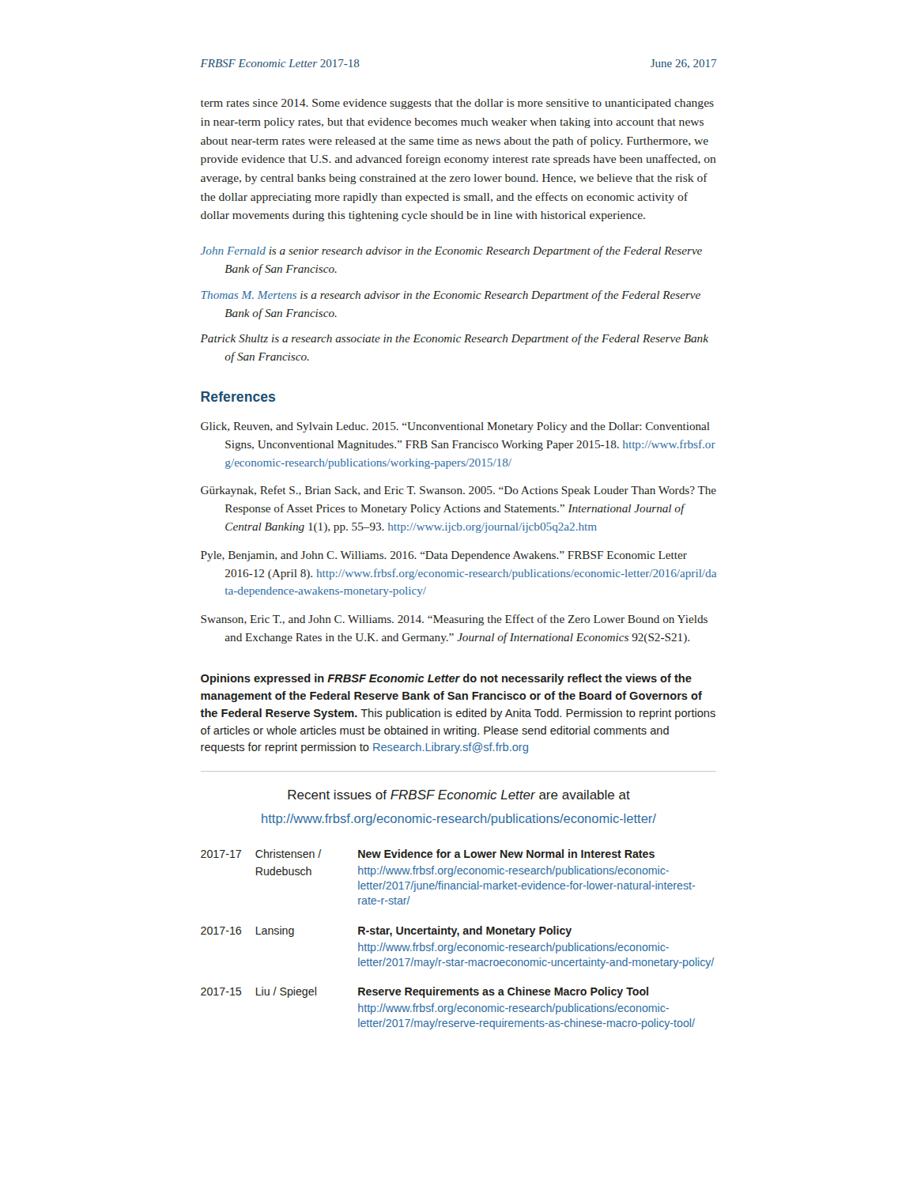FRBSF Economic Letter 2017-18
June 26, 2017
term rates since 2014. Some evidence suggests that the dollar is more sensitive to unanticipated changes in near-term policy rates, but that evidence becomes much weaker when taking into account that news about near-term rates were released at the same time as news about the path of policy. Furthermore, we provide evidence that U.S. and advanced foreign economy interest rate spreads have been unaffected, on average, by central banks being constrained at the zero lower bound. Hence, we believe that the risk of the dollar appreciating more rapidly than expected is small, and the effects on economic activity of dollar movements during this tightening cycle should be in line with historical experience.
John Fernald is a senior research advisor in the Economic Research Department of the Federal Reserve Bank of San Francisco.
Thomas M. Mertens is a research advisor in the Economic Research Department of the Federal Reserve Bank of San Francisco.
Patrick Shultz is a research associate in the Economic Research Department of the Federal Reserve Bank of San Francisco.
References
Glick, Reuven, and Sylvain Leduc. 2015. “Unconventional Monetary Policy and the Dollar: Conventional Signs, Unconventional Magnitudes.” FRB San Francisco Working Paper 2015-18. http://www.frbsf.org/economic-research/publications/working-papers/2015/18/
Gürkaynak, Refet S., Brian Sack, and Eric T. Swanson. 2005. “Do Actions Speak Louder Than Words? The Response of Asset Prices to Monetary Policy Actions and Statements.” International Journal of Central Banking 1(1), pp. 55–93. http://www.ijcb.org/journal/ijcb05q2a2.htm
Pyle, Benjamin, and John C. Williams. 2016. “Data Dependence Awakens.” FRBSF Economic Letter 2016-12 (April 8). http://www.frbsf.org/economic-research/publications/economic-letter/2016/april/data-dependence-awakens-monetary-policy/
Swanson, Eric T., and John C. Williams. 2014. “Measuring the Effect of the Zero Lower Bound on Yields and Exchange Rates in the U.K. and Germany.” Journal of International Economics 92(S2-S21).
Opinions expressed in FRBSF Economic Letter do not necessarily reflect the views of the management of the Federal Reserve Bank of San Francisco or of the Board of Governors of the Federal Reserve System. This publication is edited by Anita Todd. Permission to reprint portions of articles or whole articles must be obtained in writing. Please send editorial comments and requests for reprint permission to Research.Library.sf@sf.frb.org
Recent issues of FRBSF Economic Letter are available at
http://www.frbsf.org/economic-research/publications/economic-letter/
| 2017-17 | Christensen / Rudebusch | New Evidence for a Lower New Normal in Interest Rates http://www.frbsf.org/economic-research/publications/economic-letter/2017/june/financial-market-evidence-for-lower-natural-interest-rate-r-star/ |
| 2017-16 | Lansing | R-star, Uncertainty, and Monetary Policy http://www.frbsf.org/economic-research/publications/economic-letter/2017/may/r-star-macroeconomic-uncertainty-and-monetary-policy/ |
| 2017-15 | Liu / Spiegel | Reserve Requirements as a Chinese Macro Policy Tool http://www.frbsf.org/economic-research/publications/economic-letter/2017/may/reserve-requirements-as-chinese-macro-policy-tool/ |